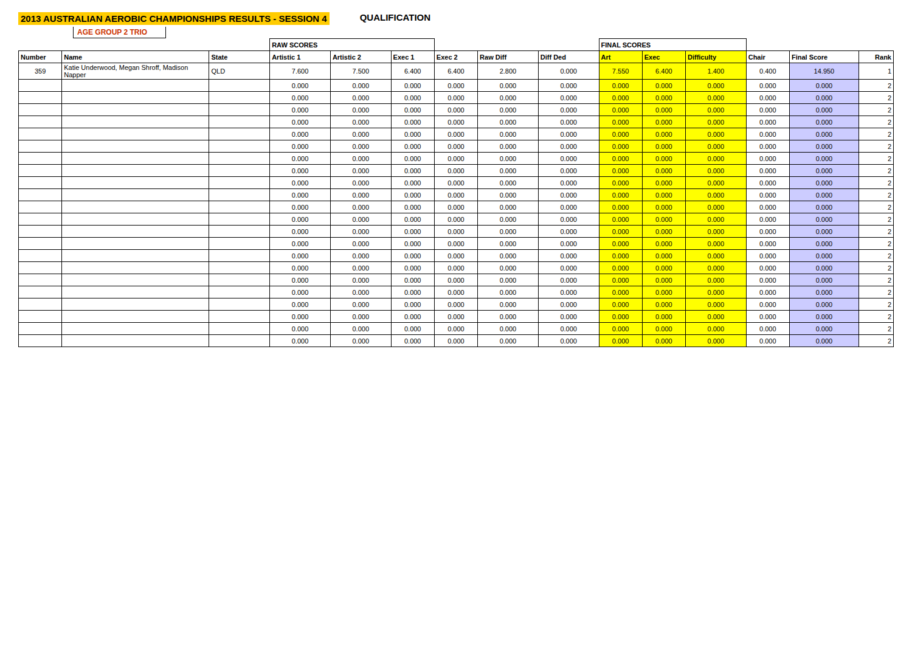2013 AUSTRALIAN AEROBIC CHAMPIONSHIPS RESULTS - SESSION 4
QUALIFICATION
AGE GROUP 2 TRIO
| | | | RAW SCORES | | | | FINAL SCORES | | | |
| --- | --- | --- | --- | --- | --- | --- | --- | --- | --- | --- |
| Number | Name | State | Artistic 1 | Artistic 2 | Exec 1 | Exec 2 | Raw Diff | Diff Ded | Art | Exec | Difficulty | Chair | Final Score | Rank |
| 359 | Katie Underwood, Megan Shroff, Madison Napper | QLD | 7.600 | 7.500 | 6.400 | 6.400 | 2.800 | 0.000 | 7.550 | 6.400 | 1.400 | 0.400 | 14.950 | 1 |
| | | | 0.000 | 0.000 | 0.000 | 0.000 | 0.000 | 0.000 | 0.000 | 0.000 | 0.000 | 0.000 | 0.000 | 2 |
| | | | 0.000 | 0.000 | 0.000 | 0.000 | 0.000 | 0.000 | 0.000 | 0.000 | 0.000 | 0.000 | 0.000 | 2 |
| | | | 0.000 | 0.000 | 0.000 | 0.000 | 0.000 | 0.000 | 0.000 | 0.000 | 0.000 | 0.000 | 0.000 | 2 |
| | | | 0.000 | 0.000 | 0.000 | 0.000 | 0.000 | 0.000 | 0.000 | 0.000 | 0.000 | 0.000 | 0.000 | 2 |
| | | | 0.000 | 0.000 | 0.000 | 0.000 | 0.000 | 0.000 | 0.000 | 0.000 | 0.000 | 0.000 | 0.000 | 2 |
| | | | 0.000 | 0.000 | 0.000 | 0.000 | 0.000 | 0.000 | 0.000 | 0.000 | 0.000 | 0.000 | 0.000 | 2 |
| | | | 0.000 | 0.000 | 0.000 | 0.000 | 0.000 | 0.000 | 0.000 | 0.000 | 0.000 | 0.000 | 0.000 | 2 |
| | | | 0.000 | 0.000 | 0.000 | 0.000 | 0.000 | 0.000 | 0.000 | 0.000 | 0.000 | 0.000 | 0.000 | 2 |
| | | | 0.000 | 0.000 | 0.000 | 0.000 | 0.000 | 0.000 | 0.000 | 0.000 | 0.000 | 0.000 | 0.000 | 2 |
| | | | 0.000 | 0.000 | 0.000 | 0.000 | 0.000 | 0.000 | 0.000 | 0.000 | 0.000 | 0.000 | 0.000 | 2 |
| | | | 0.000 | 0.000 | 0.000 | 0.000 | 0.000 | 0.000 | 0.000 | 0.000 | 0.000 | 0.000 | 0.000 | 2 |
| | | | 0.000 | 0.000 | 0.000 | 0.000 | 0.000 | 0.000 | 0.000 | 0.000 | 0.000 | 0.000 | 0.000 | 2 |
| | | | 0.000 | 0.000 | 0.000 | 0.000 | 0.000 | 0.000 | 0.000 | 0.000 | 0.000 | 0.000 | 0.000 | 2 |
| | | | 0.000 | 0.000 | 0.000 | 0.000 | 0.000 | 0.000 | 0.000 | 0.000 | 0.000 | 0.000 | 0.000 | 2 |
| | | | 0.000 | 0.000 | 0.000 | 0.000 | 0.000 | 0.000 | 0.000 | 0.000 | 0.000 | 0.000 | 0.000 | 2 |
| | | | 0.000 | 0.000 | 0.000 | 0.000 | 0.000 | 0.000 | 0.000 | 0.000 | 0.000 | 0.000 | 0.000 | 2 |
| | | | 0.000 | 0.000 | 0.000 | 0.000 | 0.000 | 0.000 | 0.000 | 0.000 | 0.000 | 0.000 | 0.000 | 2 |
| | | | 0.000 | 0.000 | 0.000 | 0.000 | 0.000 | 0.000 | 0.000 | 0.000 | 0.000 | 0.000 | 0.000 | 2 |
| | | | 0.000 | 0.000 | 0.000 | 0.000 | 0.000 | 0.000 | 0.000 | 0.000 | 0.000 | 0.000 | 0.000 | 2 |
| | | | 0.000 | 0.000 | 0.000 | 0.000 | 0.000 | 0.000 | 0.000 | 0.000 | 0.000 | 0.000 | 0.000 | 2 |
| | | | 0.000 | 0.000 | 0.000 | 0.000 | 0.000 | 0.000 | 0.000 | 0.000 | 0.000 | 0.000 | 0.000 | 2 |
| | | | 0.000 | 0.000 | 0.000 | 0.000 | 0.000 | 0.000 | 0.000 | 0.000 | 0.000 | 0.000 | 0.000 | 2 |